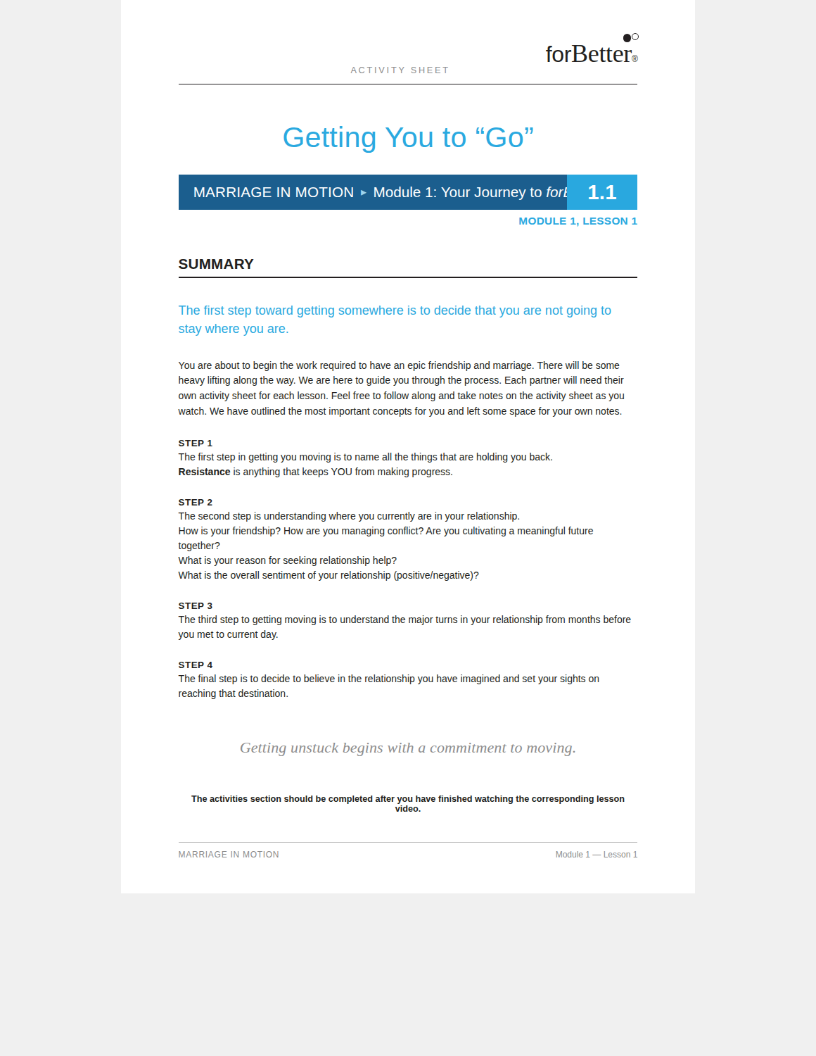Activity Sheet
for Better®
Getting You to “Go”
MARRIAGE IN MOTION ▸ Module 1: Your Journey to forBetter
1.1
MODULE 1, LESSON 1
SUMMARY
The first step toward getting somewhere is to decide that you are not going to stay where you are.
You are about to begin the work required to have an epic friendship and marriage. There will be some heavy lifting along the way. We are here to guide you through the process. Each partner will need their own activity sheet for each lesson. Feel free to follow along and take notes on the activity sheet as you watch. We have outlined the most important concepts for you and left some space for your own notes.
STEP 1
The first step in getting you moving is to name all the things that are holding you back.
Resistance is anything that keeps YOU from making progress.
STEP 2
The second step is understanding where you currently are in your relationship.
How is your friendship? How are you managing conflict? Are you cultivating a meaningful future together?
What is your reason for seeking relationship help?
What is the overall sentiment of your relationship (positive/negative)?
STEP 3
The third step to getting moving is to understand the major turns in your relationship from months before you met to current day.
STEP 4
The final step is to decide to believe in the relationship you have imagined and set your sights on reaching that destination.
Getting unstuck begins with a commitment to moving.
The activities section should be completed after you have finished watching the corresponding lesson video.
Marriage in Motion Module 1 — Lesson 1